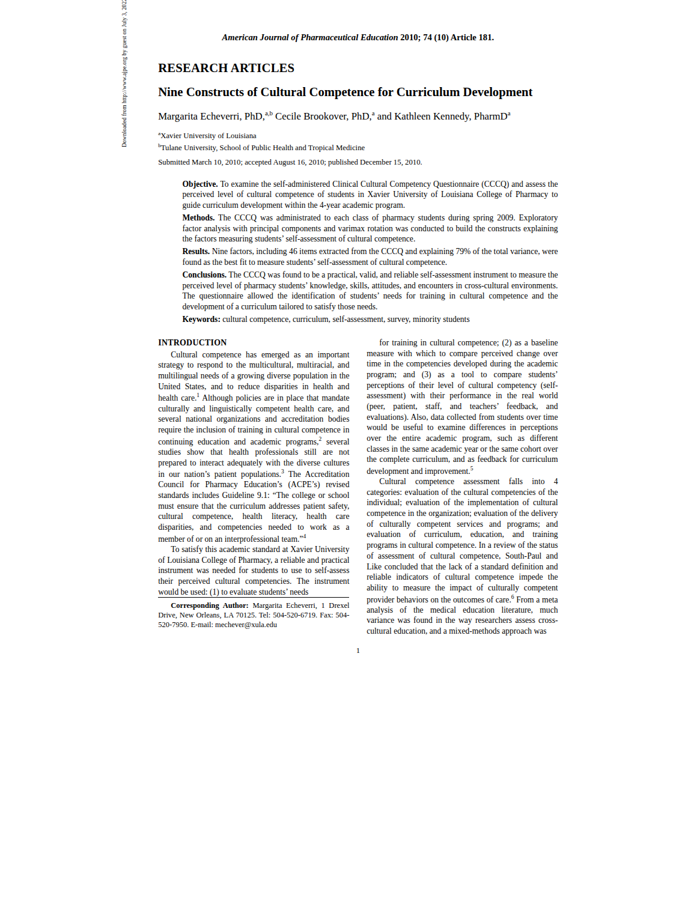Downloaded from http://www.ajpe.org by guest on July 3, 2022. © 2010 American Journal of Pharmaceutical Education
American Journal of Pharmaceutical Education 2010; 74 (10) Article 181.
RESEARCH ARTICLES
Nine Constructs of Cultural Competence for Curriculum Development
Margarita Echeverri, PhD,a,b Cecile Brookover, PhD,a and Kathleen Kennedy, PharmDa
aXavier University of Louisiana
bTulane University, School of Public Health and Tropical Medicine
Submitted March 10, 2010; accepted August 16, 2010; published December 15, 2010.
Objective. To examine the self-administered Clinical Cultural Competency Questionnaire (CCCQ) and assess the perceived level of cultural competence of students in Xavier University of Louisiana College of Pharmacy to guide curriculum development within the 4-year academic program.
Methods. The CCCQ was administrated to each class of pharmacy students during spring 2009. Exploratory factor analysis with principal components and varimax rotation was conducted to build the constructs explaining the factors measuring students’ self-assessment of cultural competence.
Results. Nine factors, including 46 items extracted from the CCCQ and explaining 79% of the total variance, were found as the best fit to measure students’ self-assessment of cultural competence.
Conclusions. The CCCQ was found to be a practical, valid, and reliable self-assessment instrument to measure the perceived level of pharmacy students’ knowledge, skills, attitudes, and encounters in cross-cultural environments. The questionnaire allowed the identification of students’ needs for training in cultural competence and the development of a curriculum tailored to satisfy those needs.
Keywords: cultural competence, curriculum, self-assessment, survey, minority students
INTRODUCTION
Cultural competence has emerged as an important strategy to respond to the multicultural, multiracial, and multilingual needs of a growing diverse population in the United States, and to reduce disparities in health and health care.1 Although policies are in place that mandate culturally and linguistically competent health care, and several national organizations and accreditation bodies require the inclusion of training in cultural competence in continuing education and academic programs,2 several studies show that health professionals still are not prepared to interact adequately with the diverse cultures in our nation’s patient populations.3 The Accreditation Council for Pharmacy Education’s (ACPE’s) revised standards includes Guideline 9.1: “The college or school must ensure that the curriculum addresses patient safety, cultural competence, health literacy, health care disparities, and competencies needed to work as a member of or on an interprofessional team.”4
To satisfy this academic standard at Xavier University of Louisiana College of Pharmacy, a reliable and practical instrument was needed for students to use to self-assess their perceived cultural competencies. The instrument would be used: (1) to evaluate students’ needs
Corresponding Author: Margarita Echeverri, 1 Drexel Drive, New Orleans, LA 70125. Tel: 504-520-6719. Fax: 504-520-7950. E-mail: mechever@xula.edu
for training in cultural competence; (2) as a baseline measure with which to compare perceived change over time in the competencies developed during the academic program; and (3) as a tool to compare students’ perceptions of their level of cultural competency (self-assessment) with their performance in the real world (peer, patient, staff, and teachers’ feedback, and evaluations). Also, data collected from students over time would be useful to examine differences in perceptions over the entire academic program, such as different classes in the same academic year or the same cohort over the complete curriculum, and as feedback for curriculum development and improvement.5
Cultural competence assessment falls into 4 categories: evaluation of the cultural competencies of the individual; evaluation of the implementation of cultural competence in the organization; evaluation of the delivery of culturally competent services and programs; and evaluation of curriculum, education, and training programs in cultural competence. In a review of the status of assessment of cultural competence, South-Paul and Like concluded that the lack of a standard definition and reliable indicators of cultural competence impede the ability to measure the impact of culturally competent provider behaviors on the outcomes of care.6 From a meta analysis of the medical education literature, much variance was found in the way researchers assess cross-cultural education, and a mixed-methods approach was
1